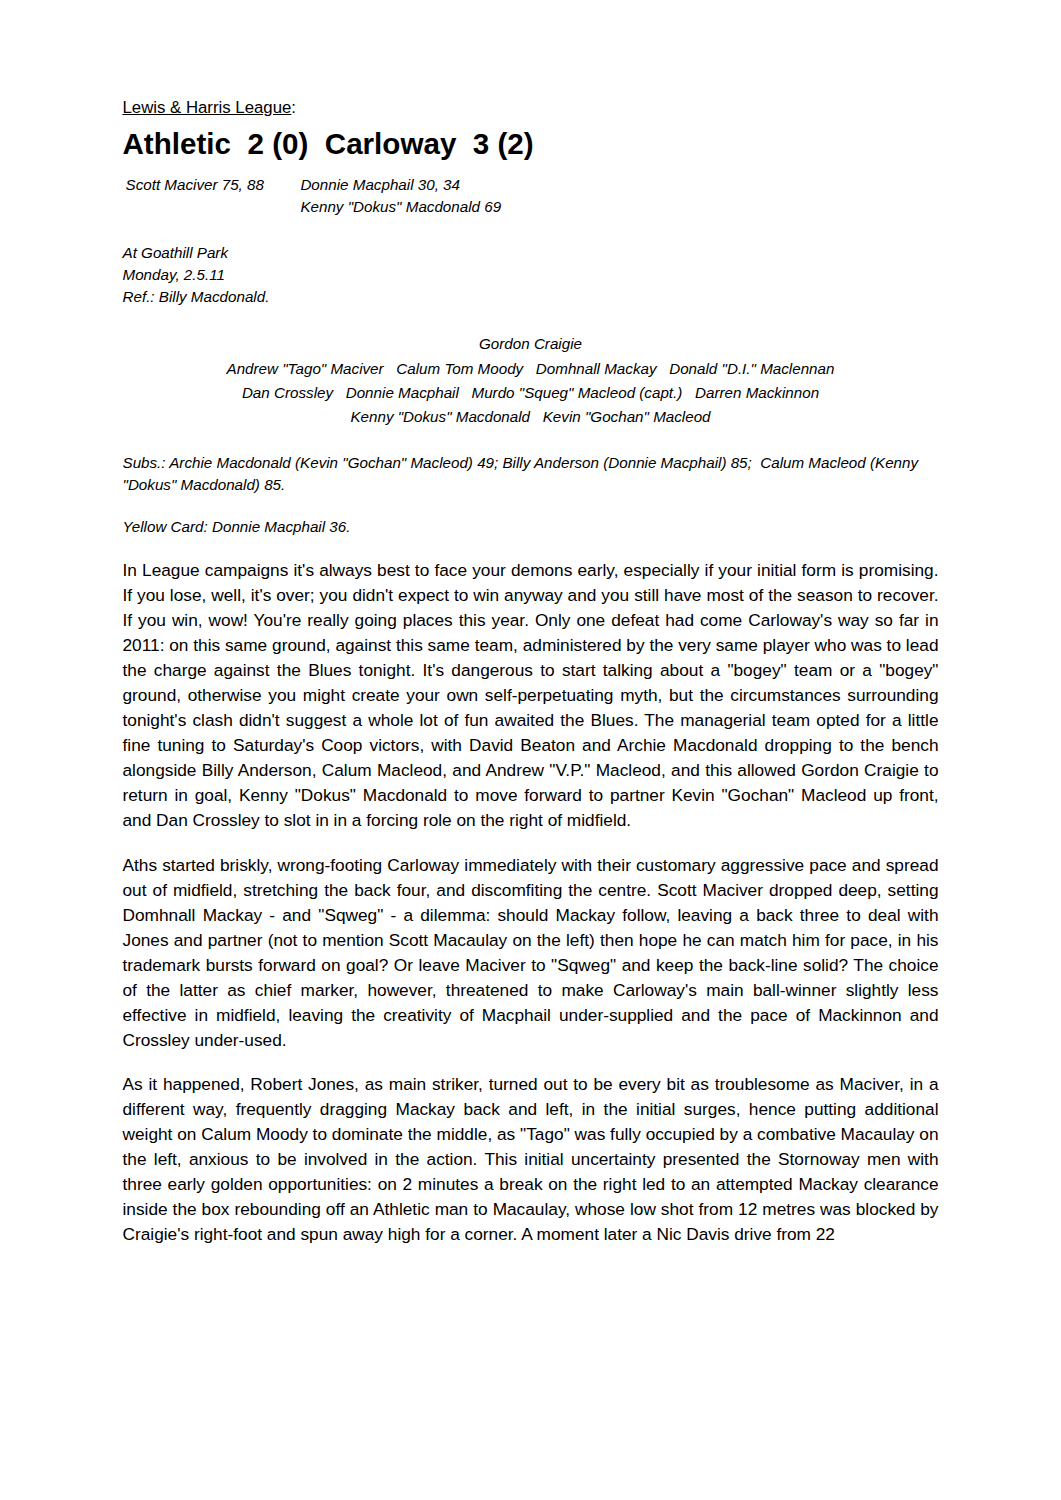Lewis & Harris League:
Athletic 2 (0) Carloway 3 (2)
| Scott Maciver 75, 88 | Donnie Macphail 30, 34 Kenny "Dokus" Macdonald 69 |
At Goathill Park
Monday, 2.5.11
Ref.: Billy Macdonald.
Gordon Craigie
Andrew "Tago" Maciver Calum Tom Moody Domhnall Mackay Donald "D.I." Maclennan
Dan Crossley Donnie Macphail Murdo "Squeg" Macleod (capt.) Darren Mackinnon
Kenny "Dokus" Macdonald Kevin "Gochan" Macleod
Subs.: Archie Macdonald (Kevin "Gochan" Macleod) 49; Billy Anderson (Donnie Macphail) 85; Calum Macleod (Kenny "Dokus" Macdonald) 85.
Yellow Card: Donnie Macphail 36.
In League campaigns it's always best to face your demons early, especially if your initial form is promising. If you lose, well, it's over; you didn't expect to win anyway and you still have most of the season to recover. If you win, wow! You're really going places this year. Only one defeat had come Carloway's way so far in 2011: on this same ground, against this same team, administered by the very same player who was to lead the charge against the Blues tonight. It's dangerous to start talking about a "bogey" team or a "bogey" ground, otherwise you might create your own self-perpetuating myth, but the circumstances surrounding tonight's clash didn't suggest a whole lot of fun awaited the Blues. The managerial team opted for a little fine tuning to Saturday's Coop victors, with David Beaton and Archie Macdonald dropping to the bench alongside Billy Anderson, Calum Macleod, and Andrew "V.P." Macleod, and this allowed Gordon Craigie to return in goal, Kenny "Dokus" Macdonald to move forward to partner Kevin "Gochan" Macleod up front, and Dan Crossley to slot in in a forcing role on the right of midfield.
Aths started briskly, wrong-footing Carloway immediately with their customary aggressive pace and spread out of midfield, stretching the back four, and discomfiting the centre. Scott Maciver dropped deep, setting Domhnall Mackay - and "Sqweg" - a dilemma: should Mackay follow, leaving a back three to deal with Jones and partner (not to mention Scott Macaulay on the left) then hope he can match him for pace, in his trademark bursts forward on goal? Or leave Maciver to "Sqweg" and keep the back-line solid? The choice of the latter as chief marker, however, threatened to make Carloway's main ball-winner slightly less effective in midfield, leaving the creativity of Macphail under-supplied and the pace of Mackinnon and Crossley under-used.
As it happened, Robert Jones, as main striker, turned out to be every bit as troublesome as Maciver, in a different way, frequently dragging Mackay back and left, in the initial surges, hence putting additional weight on Calum Moody to dominate the middle, as "Tago" was fully occupied by a combative Macaulay on the left, anxious to be involved in the action. This initial uncertainty presented the Stornoway men with three early golden opportunities: on 2 minutes a break on the right led to an attempted Mackay clearance inside the box rebounding off an Athletic man to Macaulay, whose low shot from 12 metres was blocked by Craigie's right-foot and spun away high for a corner. A moment later a Nic Davis drive from 22